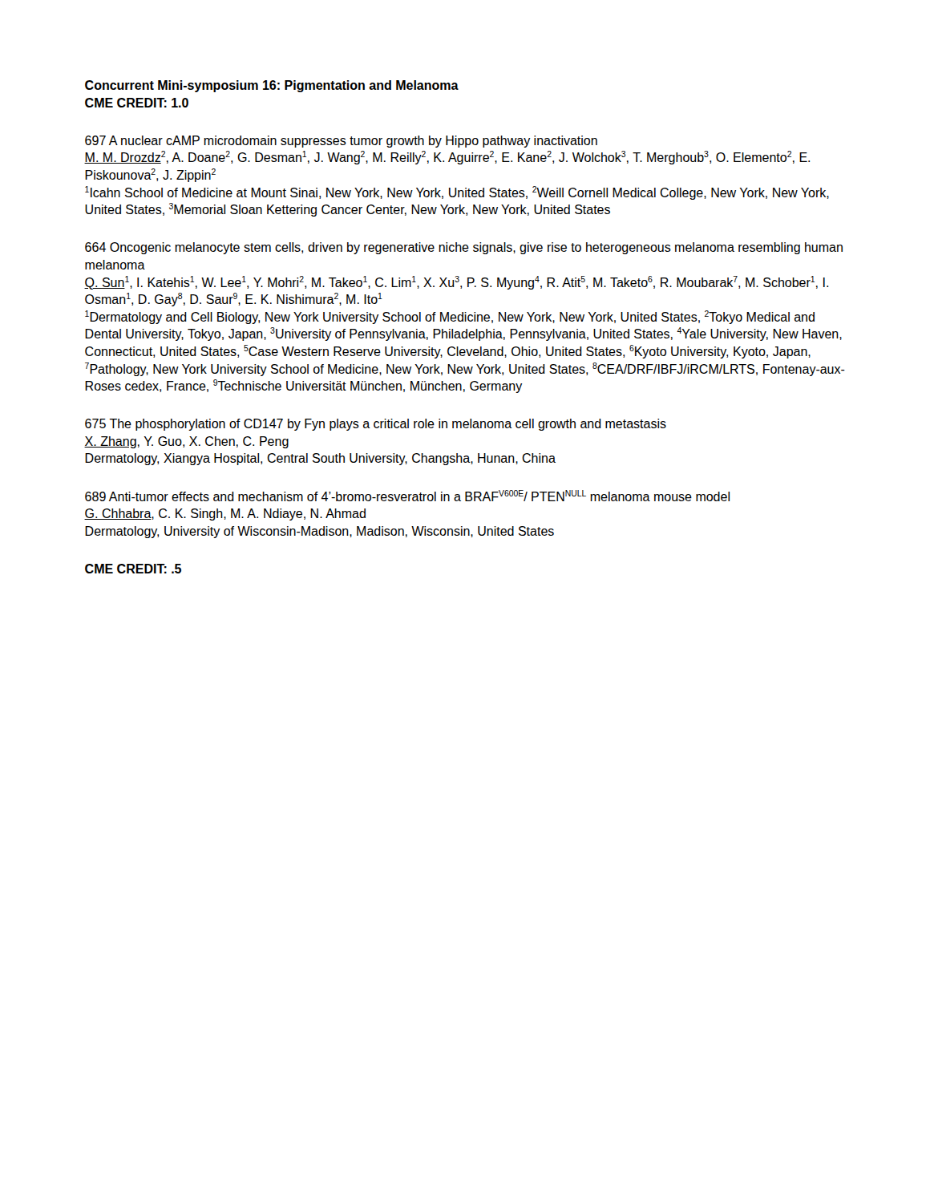Concurrent Mini-symposium 16: Pigmentation and Melanoma
CME CREDIT: 1.0
697 A nuclear cAMP microdomain suppresses tumor growth by Hippo pathway inactivation
M. M. Drozdz2, A. Doane2, G. Desman1, J. Wang2, M. Reilly2, K. Aguirre2, E. Kane2, J. Wolchok3, T. Merghoub3, O. Elemento2, E. Piskounova2, J. Zippin2
1Icahn School of Medicine at Mount Sinai, New York, New York, United States, 2Weill Cornell Medical College, New York, New York, United States, 3Memorial Sloan Kettering Cancer Center, New York, New York, United States
664 Oncogenic melanocyte stem cells, driven by regenerative niche signals, give rise to heterogeneous melanoma resembling human melanoma
Q. Sun1, I. Katehis1, W. Lee1, Y. Mohri2, M. Takeo1, C. Lim1, X. Xu3, P. S. Myung4, R. Atit5, M. Taketo6, R. Moubarak7, M. Schober1, I. Osman1, D. Gay8, D. Saur9, E. K. Nishimura2, M. Ito1
1Dermatology and Cell Biology, New York University School of Medicine, New York, New York, United States, 2Tokyo Medical and Dental University, Tokyo, Japan, 3University of Pennsylvania, Philadelphia, Pennsylvania, United States, 4Yale University, New Haven, Connecticut, United States, 5Case Western Reserve University, Cleveland, Ohio, United States, 6Kyoto University, Kyoto, Japan, 7Pathology, New York University School of Medicine, New York, New York, United States, 8CEA/DRF/IBFJ/iRCM/LRTS, Fontenay-aux-Roses cedex, France, 9Technische Universität München, München, Germany
675 The phosphorylation of CD147 by Fyn plays a critical role in melanoma cell growth and metastasis
X. Zhang, Y. Guo, X. Chen, C. Peng
Dermatology, Xiangya Hospital, Central South University, Changsha, Hunan, China
689 Anti-tumor effects and mechanism of 4’-bromo-resveratrol in a BRAFV600E/ PTENNULL melanoma mouse model
G. Chhabra, C. K. Singh, M. A. Ndiaye, N. Ahmad
Dermatology, University of Wisconsin-Madison, Madison, Wisconsin, United States
CME CREDIT: .5